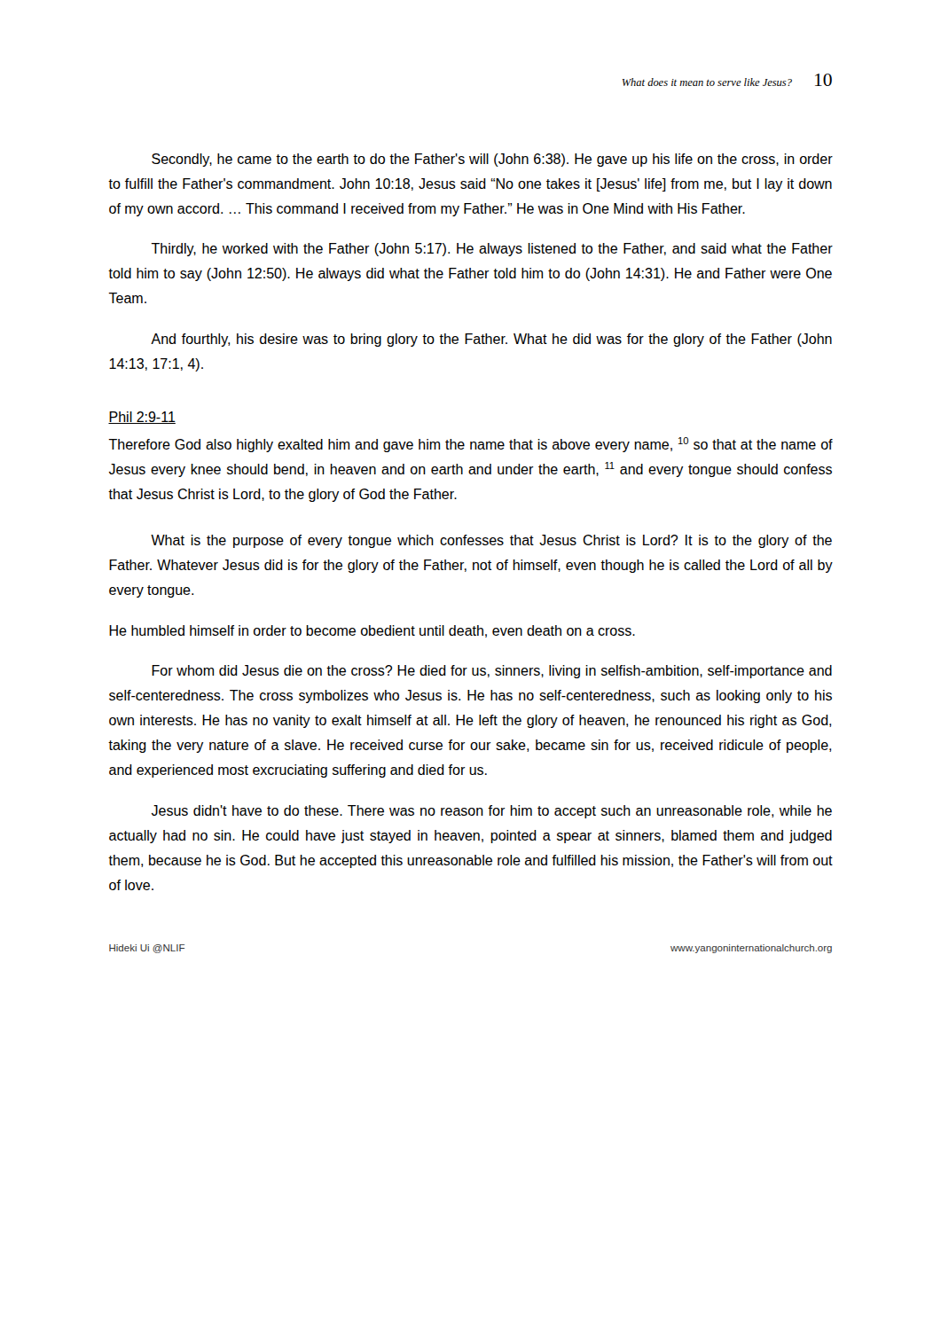What does it mean to serve like Jesus? 10
Secondly, he came to the earth to do the Father's will (John 6:38). He gave up his life on the cross, in order to fulfill the Father's commandment. John 10:18, Jesus said “No one takes it [Jesus' life] from me, but I lay it down of my own accord. … This command I received from my Father.” He was in One Mind with His Father.
Thirdly, he worked with the Father (John 5:17). He always listened to the Father, and said what the Father told him to say (John 12:50). He always did what the Father told him to do (John 14:31). He and Father were One Team.
And fourthly, his desire was to bring glory to the Father. What he did was for the glory of the Father (John 14:13, 17:1, 4).
Phil 2:9-11
Therefore God also highly exalted him and gave him the name that is above every name, 10 so that at the name of Jesus every knee should bend, in heaven and on earth and under the earth, 11 and every tongue should confess that Jesus Christ is Lord, to the glory of God the Father.
What is the purpose of every tongue which confesses that Jesus Christ is Lord? It is to the glory of the Father. Whatever Jesus did is for the glory of the Father, not of himself, even though he is called the Lord of all by every tongue.
He humbled himself in order to become obedient until death, even death on a cross.
For whom did Jesus die on the cross? He died for us, sinners, living in selfish-ambition, self-importance and self-centeredness. The cross symbolizes who Jesus is. He has no self-centeredness, such as looking only to his own interests. He has no vanity to exalt himself at all. He left the glory of heaven, he renounced his right as God, taking the very nature of a slave. He received curse for our sake, became sin for us, received ridicule of people, and experienced most excruciating suffering and died for us.
Jesus didn't have to do these. There was no reason for him to accept such an unreasonable role, while he actually had no sin. He could have just stayed in heaven, pointed a spear at sinners, blamed them and judged them, because he is God. But he accepted this unreasonable role and fulfilled his mission, the Father's will from out of love.
Hideki Ui @NLIF www.yangoninternationalchurch.org